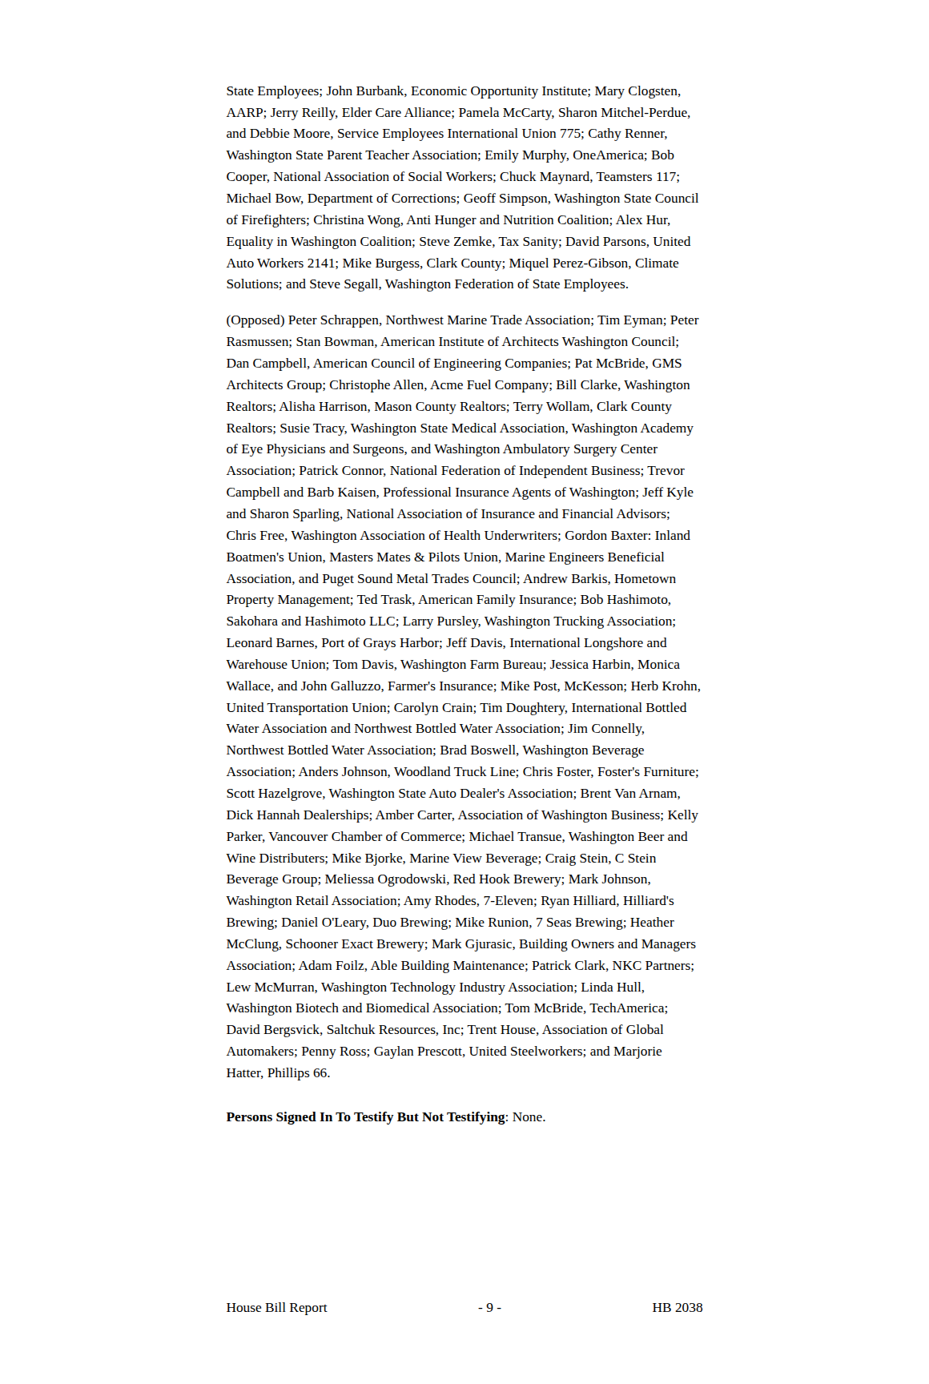State Employees; John Burbank, Economic Opportunity Institute; Mary Clogsten, AARP; Jerry Reilly, Elder Care Alliance; Pamela McCarty, Sharon Mitchel-Perdue, and Debbie Moore, Service Employees International Union 775; Cathy Renner, Washington State Parent Teacher Association; Emily Murphy, OneAmerica; Bob Cooper, National Association of Social Workers; Chuck Maynard, Teamsters 117; Michael Bow, Department of Corrections; Geoff Simpson, Washington State Council of Firefighters; Christina Wong, Anti Hunger and Nutrition Coalition; Alex Hur, Equality in Washington Coalition; Steve Zemke, Tax Sanity; David Parsons, United Auto Workers 2141; Mike Burgess, Clark County; Miquel Perez-Gibson, Climate Solutions; and Steve Segall, Washington Federation of State Employees.
(Opposed) Peter Schrappen, Northwest Marine Trade Association; Tim Eyman; Peter Rasmussen; Stan Bowman, American Institute of Architects Washington Council; Dan Campbell, American Council of Engineering Companies; Pat McBride, GMS Architects Group; Christophe Allen, Acme Fuel Company; Bill Clarke, Washington Realtors; Alisha Harrison, Mason County Realtors; Terry Wollam, Clark County Realtors; Susie Tracy, Washington State Medical Association, Washington Academy of Eye Physicians and Surgeons, and Washington Ambulatory Surgery Center Association; Patrick Connor, National Federation of Independent Business; Trevor Campbell and Barb Kaisen, Professional Insurance Agents of Washington; Jeff Kyle and Sharon Sparling, National Association of Insurance and Financial Advisors; Chris Free, Washington Association of Health Underwriters; Gordon Baxter: Inland Boatmen's Union, Masters Mates & Pilots Union, Marine Engineers Beneficial Association, and Puget Sound Metal Trades Council; Andrew Barkis, Hometown Property Management; Ted Trask, American Family Insurance; Bob Hashimoto, Sakohara and Hashimoto LLC; Larry Pursley, Washington Trucking Association; Leonard Barnes, Port of Grays Harbor; Jeff Davis, International Longshore and Warehouse Union; Tom Davis, Washington Farm Bureau; Jessica Harbin, Monica Wallace, and John Galluzzo, Farmer's Insurance; Mike Post, McKesson; Herb Krohn, United Transportation Union; Carolyn Crain; Tim Doughtery, International Bottled Water Association and Northwest Bottled Water Association; Jim Connelly, Northwest Bottled Water Association; Brad Boswell, Washington Beverage Association; Anders Johnson, Woodland Truck Line; Chris Foster, Foster's Furniture; Scott Hazelgrove, Washington State Auto Dealer's Association; Brent Van Arnam, Dick Hannah Dealerships; Amber Carter, Association of Washington Business; Kelly Parker, Vancouver Chamber of Commerce; Michael Transue, Washington Beer and Wine Distributers; Mike Bjorke, Marine View Beverage; Craig Stein, C Stein Beverage Group; Meliessa Ogrodowski, Red Hook Brewery; Mark Johnson, Washington Retail Association; Amy Rhodes, 7-Eleven; Ryan Hilliard, Hilliard's Brewing; Daniel O'Leary, Duo Brewing; Mike Runion, 7 Seas Brewing; Heather McClung, Schooner Exact Brewery; Mark Gjurasic, Building Owners and Managers Association; Adam Foilz, Able Building Maintenance; Patrick Clark, NKC Partners; Lew McMurran, Washington Technology Industry Association; Linda Hull, Washington Biotech and Biomedical Association; Tom McBride, TechAmerica; David Bergsvick, Saltchuk Resources, Inc; Trent House, Association of Global Automakers; Penny Ross; Gaylan Prescott, United Steelworkers; and Marjorie Hatter, Phillips 66.
Persons Signed In To Testify But Not Testifying: None.
House Bill Report
- 9 -
HB 2038